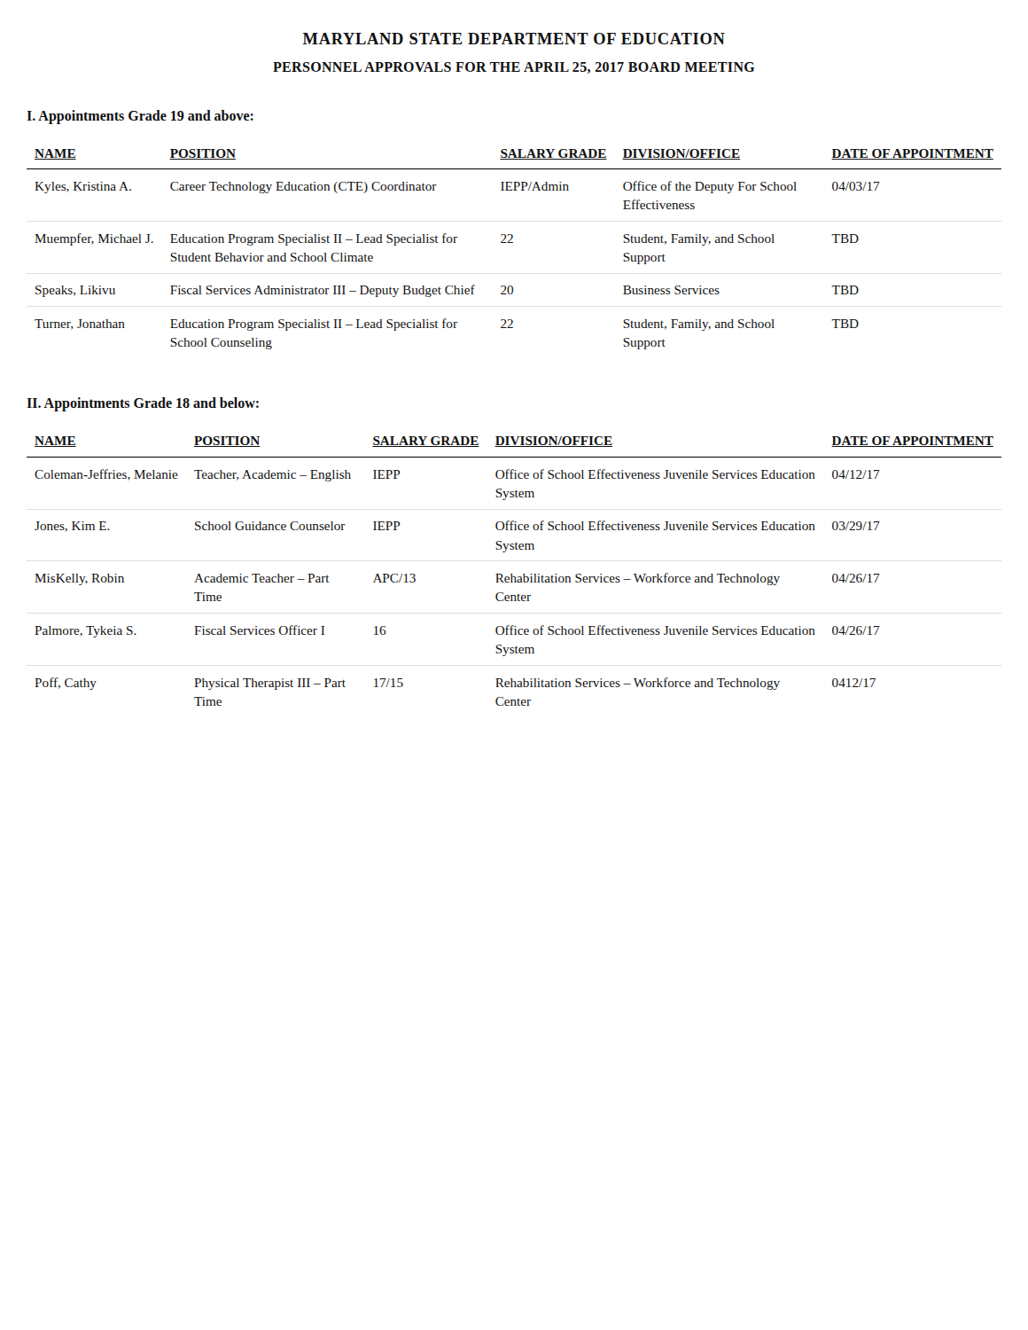Maryland State Department of Education
Personnel Approvals for the April 25, 2017 Board Meeting
I. Appointments Grade 19 and above:
| Name | Position | Salary Grade | Division/Office | Date of Appointment |
| --- | --- | --- | --- | --- |
| Kyles, Kristina A. | Career Technology Education (CTE) Coordinator | IEPP/Admin | Office of the Deputy For School Effectiveness | 04/03/17 |
| Muempfer, Michael J. | Education Program Specialist II – Lead Specialist for Student Behavior and School Climate | 22 | Student, Family, and School Support | TBD |
| Speaks, Likivu | Fiscal Services Administrator III – Deputy Budget Chief | 20 | Business Services | TBD |
| Turner, Jonathan | Education Program Specialist II – Lead Specialist for School Counseling | 22 | Student, Family, and School Support | TBD |
II. Appointments Grade 18 and below:
| Name | Position | Salary Grade | Division/Office | Date of Appointment |
| --- | --- | --- | --- | --- |
| Coleman-Jeffries, Melanie | Teacher, Academic – English | IEPP | Office of School Effectiveness Juvenile Services Education System | 04/12/17 |
| Jones, Kim E. | School Guidance Counselor | IEPP | Office of School Effectiveness Juvenile Services Education System | 03/29/17 |
| MisKelly, Robin | Academic Teacher – Part Time | APC/13 | Rehabilitation Services – Workforce and Technology Center | 04/26/17 |
| Palmore, Tykeia S. | Fiscal Services Officer I | 16 | Office of School Effectiveness Juvenile Services Education System | 04/26/17 |
| Poff, Cathy | Physical Therapist III – Part Time | 17/15 | Rehabilitation Services – Workforce and Technology Center | 0412/17 |